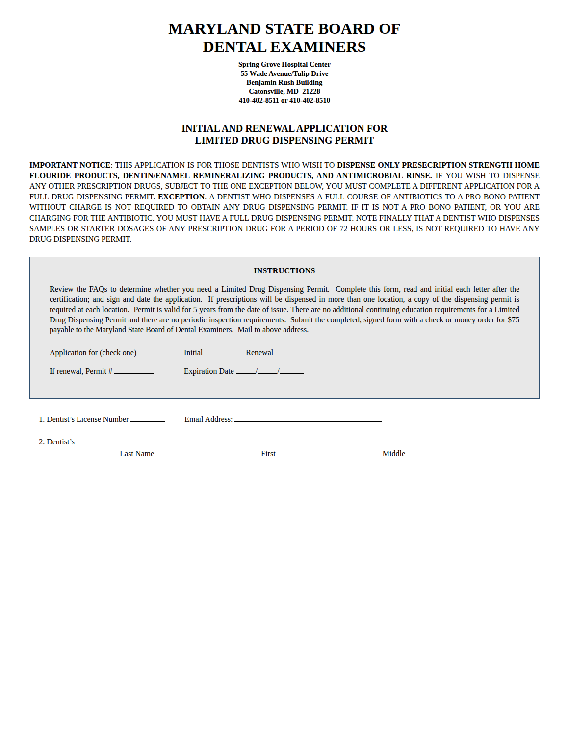MARYLAND STATE BOARD OF
DENTAL EXAMINERS
Spring Grove Hospital Center
55 Wade Avenue/Tulip Drive
Benjamin Rush Building
Catonsville, MD 21228
410-402-8511 or 410-402-8510
INITIAL AND RENEWAL APPLICATION FOR
LIMITED DRUG DISPENSING PERMIT
IMPORTANT NOTICE: THIS APPLICATION IS FOR THOSE DENTISTS WHO WISH TO DISPENSE ONLY PRESECRIPTION STRENGTH HOME FLOURIDE PRODUCTS, DENTIN/ENAMEL REMINERALIZING PRODUCTS, AND ANTIMICROBIAL RINSE. IF YOU WISH TO DISPENSE ANY OTHER PRESCRIPTION DRUGS, SUBJECT TO THE ONE EXCEPTION BELOW, YOU MUST COMPLETE A DIFFERENT APPLICATION FOR A FULL DRUG DISPENSING PERMIT. EXCEPTION: A DENTIST WHO DISPENSES A FULL COURSE OF ANTIBIOTICS TO A PRO BONO PATIENT WITHOUT CHARGE IS NOT REQUIRED TO OBTAIN ANY DRUG DISPENSING PERMIT. IF IT IS NOT A PRO BONO PATIENT, OR YOU ARE CHARGING FOR THE ANTIBIOTIC, YOU MUST HAVE A FULL DRUG DISPENSING PERMIT. NOTE FINALLY THAT A DENTIST WHO DISPENSES SAMPLES OR STARTER DOSAGES OF ANY PRESCRIPTION DRUG FOR A PERIOD OF 72 HOURS OR LESS, IS NOT REQUIRED TO HAVE ANY DRUG DISPENSING PERMIT.
INSTRUCTIONS
Review the FAQs to determine whether you need a Limited Drug Dispensing Permit. Complete this form, read and initial each letter after the certification; and sign and date the application. If prescriptions will be dispensed in more than one location, a copy of the dispensing permit is required at each location. Permit is valid for 5 years from the date of issue. There are no additional continuing education requirements for a Limited Drug Dispensing Permit and there are no periodic inspection requirements. Submit the completed, signed form with a check or money order for $75 payable to the Maryland State Board of Dental Examiners. Mail to above address.
Application for (check one) Initial Renewal
If renewal, Permit # Expiration Date / /
Dentist’s License Number Email Address:
Dentist’s
Last Name First Middle